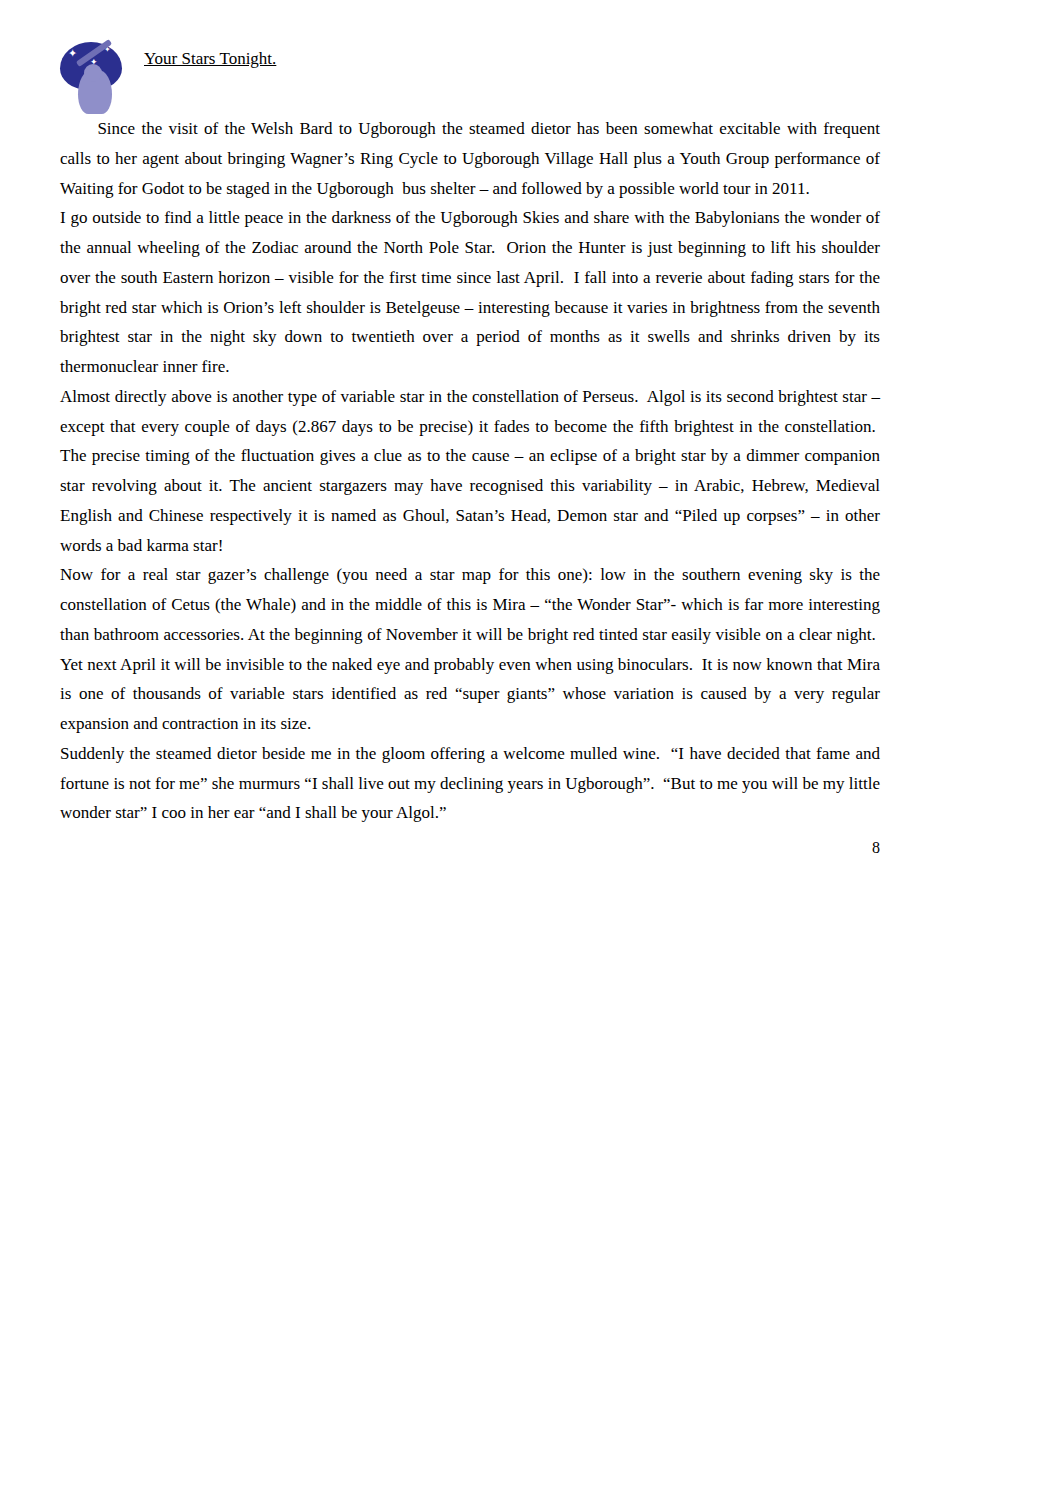✦ ✦ ✦
Your Stars Tonight.
Since the visit of the Welsh Bard to Ugborough the steamed dietor has been somewhat excitable with frequent calls to her agent about bringing Wagner’s Ring Cycle to Ugborough Village Hall plus a Youth Group performance of Waiting for Godot to be staged in the Ugborough bus shelter – and followed by a possible world tour in 2011.
I go outside to find a little peace in the darkness of the Ugborough Skies and share with the Babylonians the wonder of the annual wheeling of the Zodiac around the North Pole Star. Orion the Hunter is just beginning to lift his shoulder over the south Eastern horizon – visible for the first time since last April. I fall into a reverie about fading stars for the bright red star which is Orion’s left shoulder is Betelgeuse – interesting because it varies in brightness from the seventh brightest star in the night sky down to twentieth over a period of months as it swells and shrinks driven by its thermonuclear inner fire.
Almost directly above is another type of variable star in the constellation of Perseus. Algol is its second brightest star – except that every couple of days (2.867 days to be precise) it fades to become the fifth brightest in the constellation. The precise timing of the fluctuation gives a clue as to the cause – an eclipse of a bright star by a dimmer companion star revolving about it. The ancient stargazers may have recognised this variability – in Arabic, Hebrew, Medieval English and Chinese respectively it is named as Ghoul, Satan’s Head, Demon star and “Piled up corpses” – in other words a bad karma star!
Now for a real star gazer’s challenge (you need a star map for this one): low in the southern evening sky is the constellation of Cetus (the Whale) and in the middle of this is Mira – “the Wonder Star”- which is far more interesting than bathroom accessories. At the beginning of November it will be bright red tinted star easily visible on a clear night. Yet next April it will be invisible to the naked eye and probably even when using binoculars. It is now known that Mira is one of thousands of variable stars identified as red “super giants” whose variation is caused by a very regular expansion and contraction in its size.
Suddenly the steamed dietor beside me in the gloom offering a welcome mulled wine. “I have decided that fame and fortune is not for me” she murmurs “I shall live out my declining years in Ugborough”. “But to me you will be my little wonder star” I coo in her ear “and I shall be your Algol.”
8